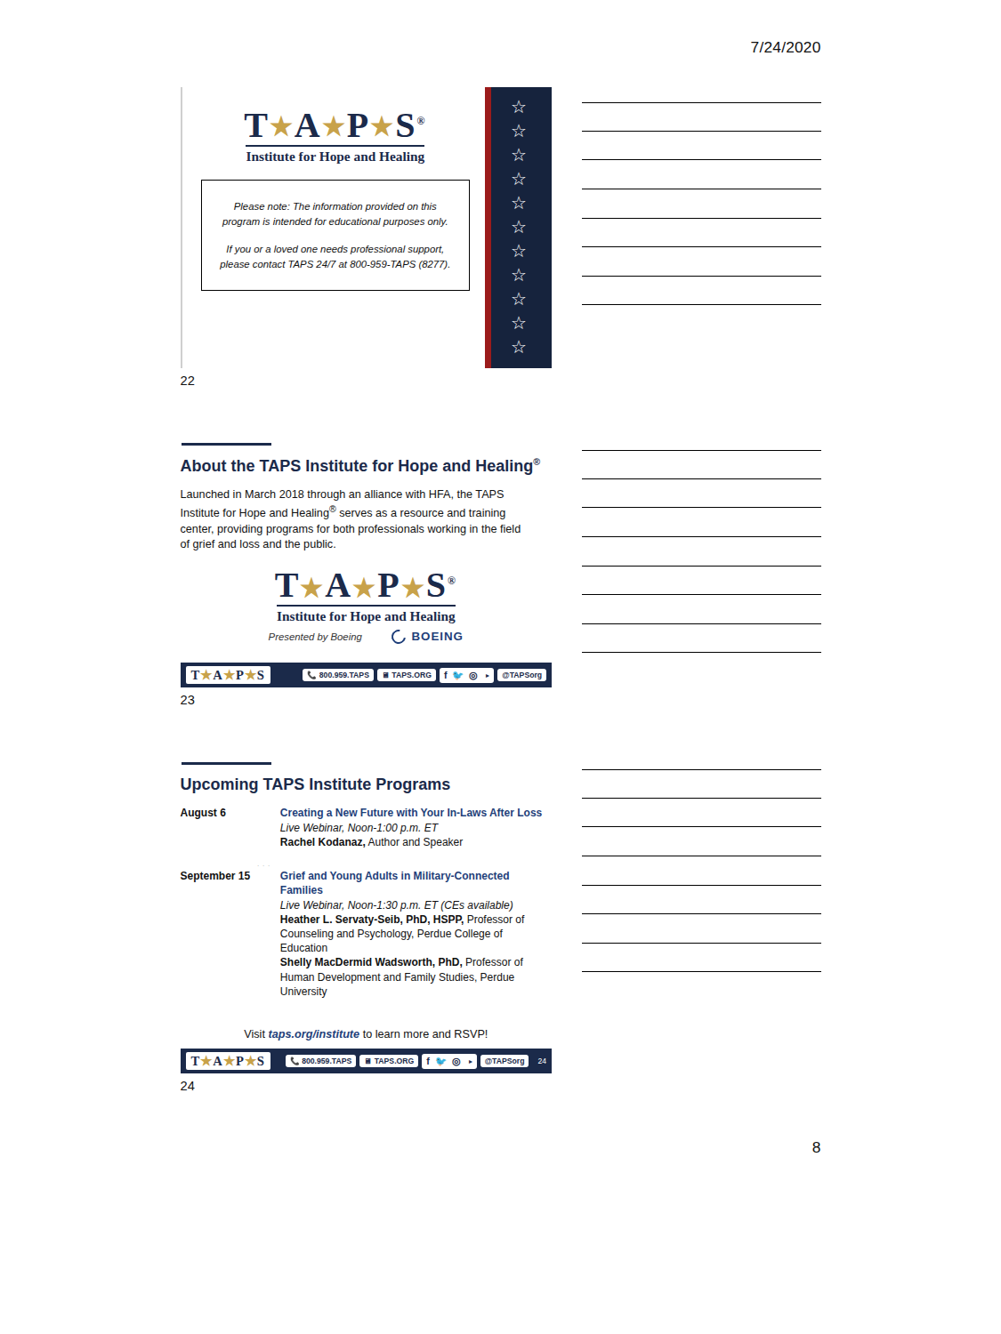7/24/2020
T★A★P★S®
Institute for Hope and Healing
Please note: The information provided on this program is intended for educational purposes only.
If you or a loved one needs professional support, please contact TAPS 24/7 at 800-959-TAPS (8277).
☆
☆
☆
☆
☆
☆
☆
☆
☆
☆
☆
22
About the TAPS Institute for Hope and Healing®
Launched in March 2018 through an alliance with HFA, the TAPS Institute for Hope and Healing® serves as a resource and training center, providing programs for both professionals working in the field of grief and loss and the public.
T★A★P★S®
Institute for Hope and Healing
Presented by Boeing BOEING
T★A★P★S 📞 800.959.TAPS 🖥 TAPS.ORG f 🐦 ◎ ▸ @TAPSorg
23
Upcoming TAPS Institute Programs
August 6
Creating a New Future with Your In-Laws After Loss
Live Webinar, Noon-1:00 p.m. ET
Rachel Kodanaz, Author and Speaker
· · ·
September 15
Grief and Young Adults in Military-Connected Families
Live Webinar, Noon-1:30 p.m. ET (CEs available)
Heather L. Servaty-Seib, PhD, HSPP, Professor of Counseling and Psychology, Perdue College of Education
Shelly MacDermid Wadsworth, PhD, Professor of Human Development and Family Studies, Perdue University
Visit taps.org/institute to learn more and RSVP!
T★A★P★S 📞 800.959.TAPS 🖥 TAPS.ORG f 🐦 ◎ ▸ @TAPSorg 24
24
8